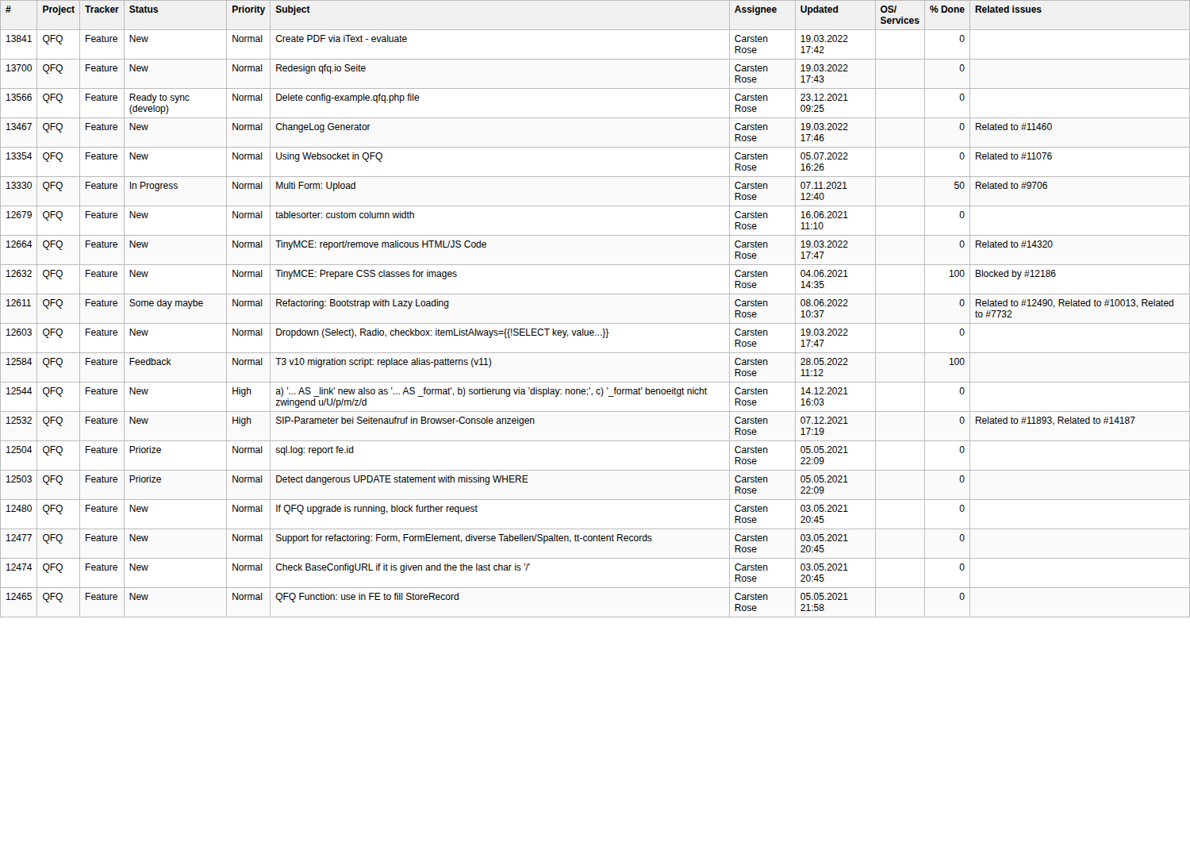| # | Project | Tracker | Status | Priority | Subject | Assignee | Updated | OS/ Services | % Done | Related issues |
| --- | --- | --- | --- | --- | --- | --- | --- | --- | --- | --- |
| 13841 | QFQ | Feature | New | Normal | Create PDF via iText - evaluate | Carsten Rose | 19.03.2022 17:42 | | 0 | |
| 13700 | QFQ | Feature | New | Normal | Redesign qfq.io Seite | Carsten Rose | 19.03.2022 17:43 | | 0 | |
| 13566 | QFQ | Feature | Ready to sync (develop) | Normal | Delete config-example.qfq.php file | Carsten Rose | 23.12.2021 09:25 | | 0 | |
| 13467 | QFQ | Feature | New | Normal | ChangeLog Generator | Carsten Rose | 19.03.2022 17:46 | | 0 | Related to #11460 |
| 13354 | QFQ | Feature | New | Normal | Using Websocket in QFQ | Carsten Rose | 05.07.2022 16:26 | | 0 | Related to #11076 |
| 13330 | QFQ | Feature | In Progress | Normal | Multi Form: Upload | Carsten Rose | 07.11.2021 12:40 | | 50 | Related to #9706 |
| 12679 | QFQ | Feature | New | Normal | tablesorter: custom column width | Carsten Rose | 16.06.2021 11:10 | | 0 | |
| 12664 | QFQ | Feature | New | Normal | TinyMCE: report/remove malicous HTML/JS Code | Carsten Rose | 19.03.2022 17:47 | | 0 | Related to #14320 |
| 12632 | QFQ | Feature | New | Normal | TinyMCE: Prepare CSS classes for images | Carsten Rose | 04.06.2021 14:35 | | 100 | Blocked by #12186 |
| 12611 | QFQ | Feature | Some day maybe | Normal | Refactoring: Bootstrap with Lazy Loading | Carsten Rose | 08.06.2022 10:37 | | 0 | Related to #12490, Related to #10013, Related to #7732 |
| 12603 | QFQ | Feature | New | Normal | Dropdown (Select), Radio, checkbox: itemListAlways={{!SELECT key, value...}} | Carsten Rose | 19.03.2022 17:47 | | 0 | |
| 12584 | QFQ | Feature | Feedback | Normal | T3 v10 migration script: replace alias-patterns (v11) | Carsten Rose | 28.05.2022 11:12 | | 100 | |
| 12544 | QFQ | Feature | New | High | a) '... AS _link' new also as '... AS _format', b) sortierung via 'display: none;', c) '_format' benoeitgt nicht zwingend u/U/p/m/z/d | Carsten Rose | 14.12.2021 16:03 | | 0 | |
| 12532 | QFQ | Feature | New | High | SIP-Parameter bei Seitenaufruf in Browser-Console anzeigen | Carsten Rose | 07.12.2021 17:19 | | 0 | Related to #11893, Related to #14187 |
| 12504 | QFQ | Feature | Priorize | Normal | sql.log: report fe.id | Carsten Rose | 05.05.2021 22:09 | | 0 | |
| 12503 | QFQ | Feature | Priorize | Normal | Detect dangerous UPDATE statement with missing WHERE | Carsten Rose | 05.05.2021 22:09 | | 0 | |
| 12480 | QFQ | Feature | New | Normal | If QFQ upgrade is running, block further request | Carsten Rose | 03.05.2021 20:45 | | 0 | |
| 12477 | QFQ | Feature | New | Normal | Support for refactoring: Form, FormElement, diverse Tabellen/Spalten, tt-content Records | Carsten Rose | 03.05.2021 20:45 | | 0 | |
| 12474 | QFQ | Feature | New | Normal | Check BaseConfigURL if it is given and the the last char is '/' | Carsten Rose | 03.05.2021 20:45 | | 0 | |
| 12465 | QFQ | Feature | New | Normal | QFQ Function: use in FE to fill StoreRecord | Carsten Rose | 05.05.2021 21:58 | | 0 | |